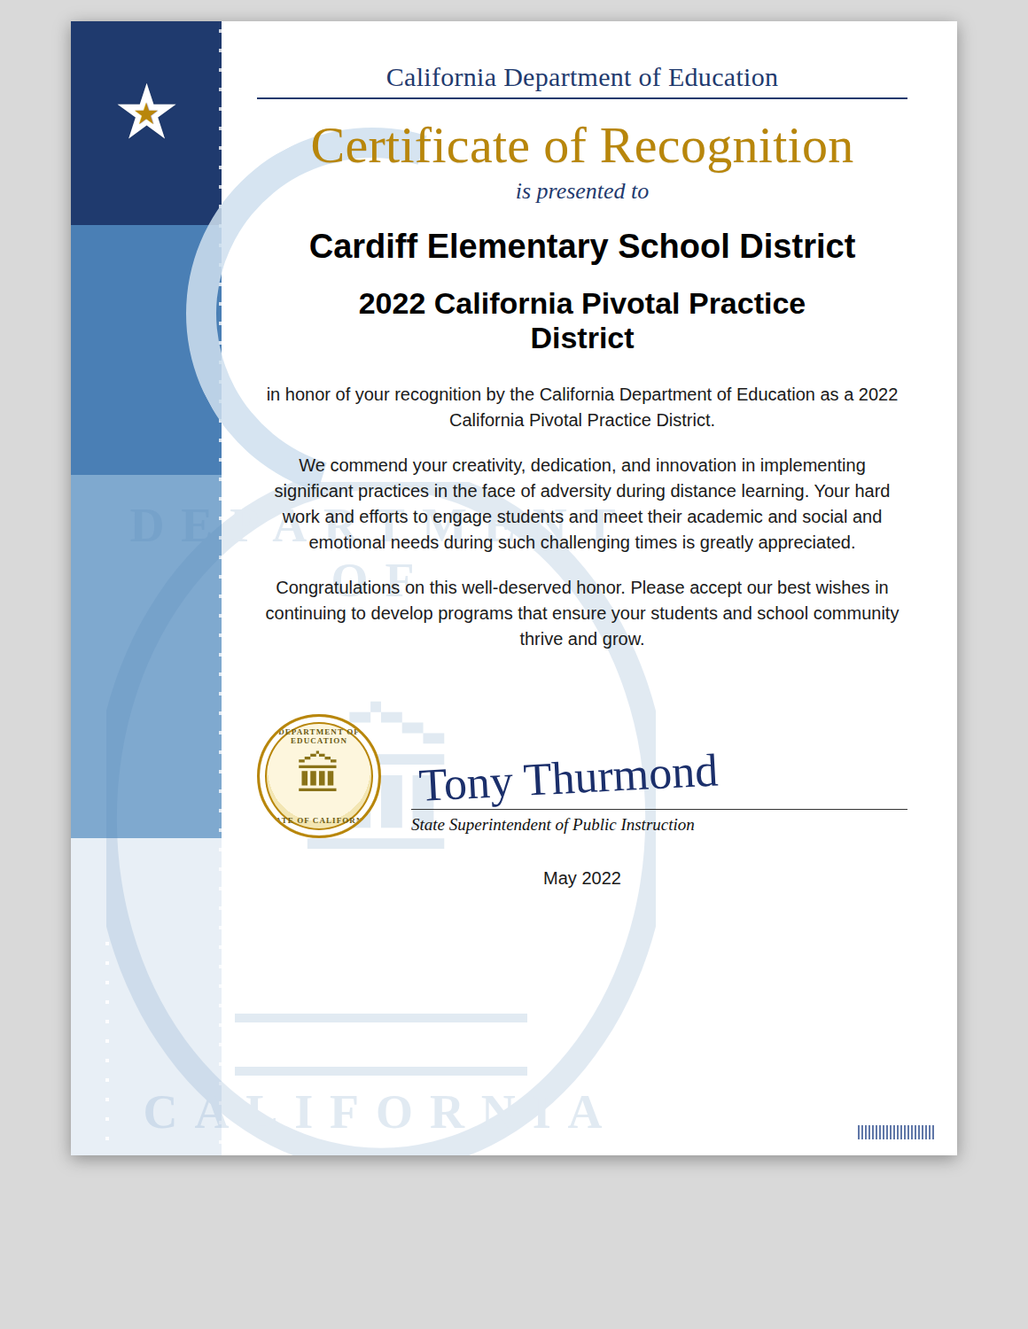★
Department of
California
🏛
California Department of Education
Certificate of Recognition
is presented to
Cardiff Elementary School District
2022 California Pivotal Practice
District
in honor of your recognition by the California Department of Education as a 2022 California Pivotal Practice District.
We commend your creativity, dedication, and innovation in implementing significant practices in the face of adversity during distance learning. Your hard work and efforts to engage students and meet their academic and social and emotional needs during such challenging times is greatly appreciated.
Congratulations on this well-deserved honor. Please accept our best wishes in continuing to develop programs that ensure your students and school community thrive and grow.
Department of Education 🏛 State of California
Tony Thurmond
State Superintendent of Public Instruction
May 2022